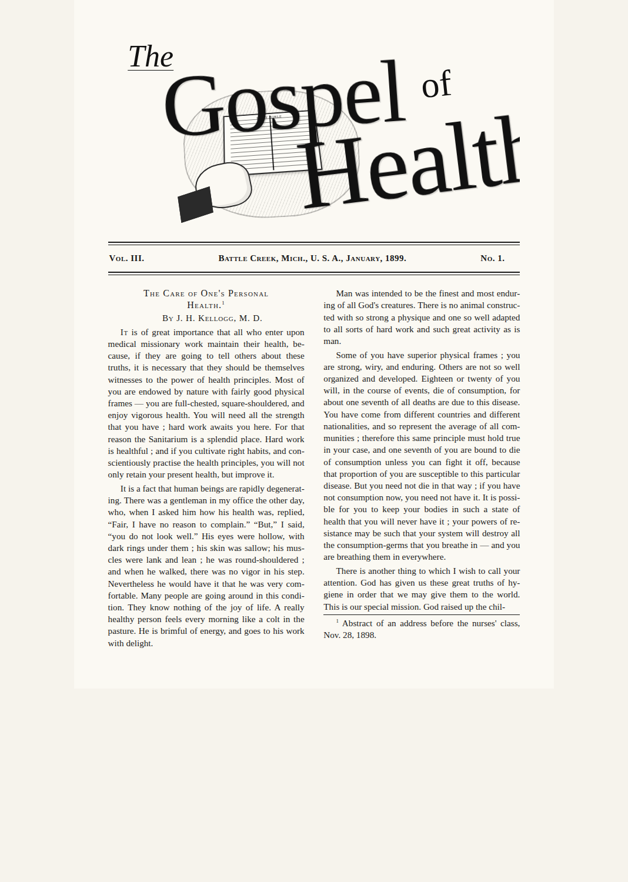HOLY BIBLE The Gospel of Health
Vol. III. Battle Creek, Mich., U. S. A., January, 1899. No. 1.
The Care of One's Personal
Health.1
By J. H. Kellogg, M. D.
It is of great importance that all who enter upon medical missionary work maintain their health, because, if they are going to tell others about these truths, it is necessary that they should be themselves witnesses to the power of health principles. Most of you are endowed by nature with fairly good physical frames — you are full-chested, square-shouldered, and enjoy vigorous health. You will need all the strength that you have ; hard work awaits you here. For that reason the Sanitarium is a splendid place. Hard work is healthful ; and if you cultivate right habits, and conscientiously practise the health principles, you will not only retain your present health, but improve it.
It is a fact that human beings are rapidly degenerating. There was a gentleman in my office the other day, who, when I asked him how his health was, replied, “Fair, I have no reason to complain.” “But,” I said, “you do not look well.” His eyes were hollow, with dark rings under them ; his skin was sallow; his muscles were lank and lean ; he was round-shouldered ; and when he walked, there was no vigor in his step. Nevertheless he would have it that he was very comfortable. Many people are going around in this condition. They know nothing of the joy of life. A really healthy person feels every morning like a colt in the pasture. He is brimful of energy, and goes to his work with delight.
Man was intended to be the finest and most enduring of all God's creatures. There is no animal constructed with so strong a physique and one so well adapted to all sorts of hard work and such great activity as is man.
Some of you have superior physical frames ; you are strong, wiry, and enduring. Others are not so well organized and developed. Eighteen or twenty of you will, in the course of events, die of consumption, for about one seventh of all deaths are due to this disease. You have come from different countries and different nationalities, and so represent the average of all communities ; therefore this same principle must hold true in your case, and one seventh of you are bound to die of consumption unless you can fight it off, because that proportion of you are susceptible to this particular disease. But you need not die in that way ; if you have not consumption now, you need not have it. It is possible for you to keep your bodies in such a state of health that you will never have it ; your powers of resistance may be such that your system will destroy all the consumption-germs that you breathe in — and you are breathing them in everywhere.
There is another thing to which I wish to call your attention. God has given us these great truths of hygiene in order that we may give them to the world. This is our special mission. God raised up the chil-
1 Abstract of an address before the nurses' class, Nov. 28, 1898.